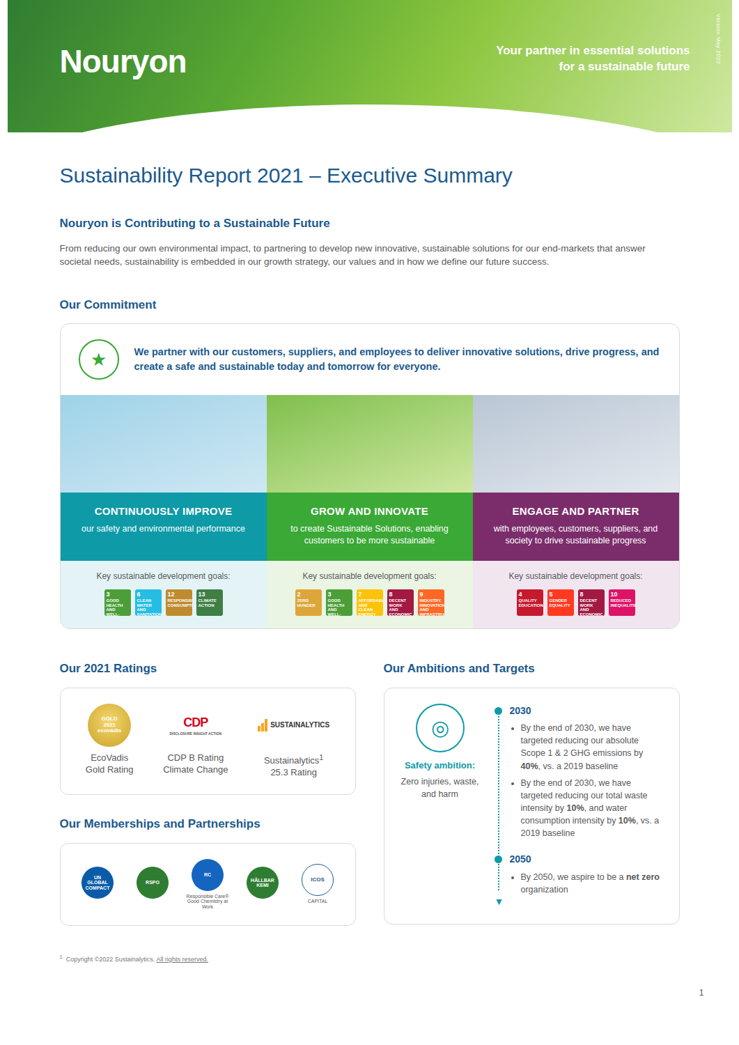Nouryon
Your partner in essential solutions
for a sustainable future
Version May 2022
Sustainability Report 2021 – Executive Summary
Nouryon is Contributing to a Sustainable Future
From reducing our own environmental impact, to partnering to develop new innovative, sustainable solutions for our end-markets that answer societal needs, sustainability is embedded in our growth strategy, our values and in how we define our future success.
Our Commitment
★
We partner with our customers, suppliers, and employees to deliver innovative solutions, drive progress, and create a safe and sustainable today and tomorrow for everyone.
CONTINUOUSLY IMPROVE
our safety and environmental performance
Key sustainable development goals:
3 GOOD HEALTH AND WELL-BEING
6 CLEAN WATER AND SANITATION
12 RESPONSIBLE CONSUMPTION
13 CLIMATE ACTION
GROW AND INNOVATE
to create Sustainable Solutions, enabling customers to be more sustainable
Key sustainable development goals:
2 ZERO HUNGER
3 GOOD HEALTH AND WELL-BEING
7 AFFORDABLE AND CLEAN ENERGY
8 DECENT WORK AND ECONOMIC GROWTH
9 INDUSTRY, INNOVATION AND INFRASTRUCTURE
ENGAGE AND PARTNER
with employees, customers, suppliers, and society to drive sustainable progress
Key sustainable development goals:
4 QUALITY EDUCATION
5 GENDER EQUALITY
8 DECENT WORK AND ECONOMIC GROWTH
10 REDUCED INEQUALITIES
Our 2021 Ratings
GOLD
2021
ecovadis
EcoVadis
Gold Rating
CDPDISCLOSURE INSIGHT ACTION
CDP B Rating
Climate Change
SUSTAINALYTICS
Sustainalytics1
25.3 Rating
Our Memberships and Partnerships
UN
GLOBAL
COMPACT
RSPO
RC
Responsible Care®
Good Chemistry at Work
HÅLLBAR
KEMI
ICOS
CAPITAL
Our Ambitions and Targets
◎
Safety ambition:
Zero injuries, waste, and harm
2030
By the end of 2030, we have targeted reducing our absolute Scope 1 & 2 GHG emissions by 40%, vs. a 2019 baseline
By the end of 2030, we have targeted reducing our total waste intensity by 10%, and water consumption intensity by 10%, vs. a 2019 baseline
2050
By 2050, we aspire to be a net zero organization
▼
1 Copyright ©2022 Sustainalytics. All rights reserved.
1